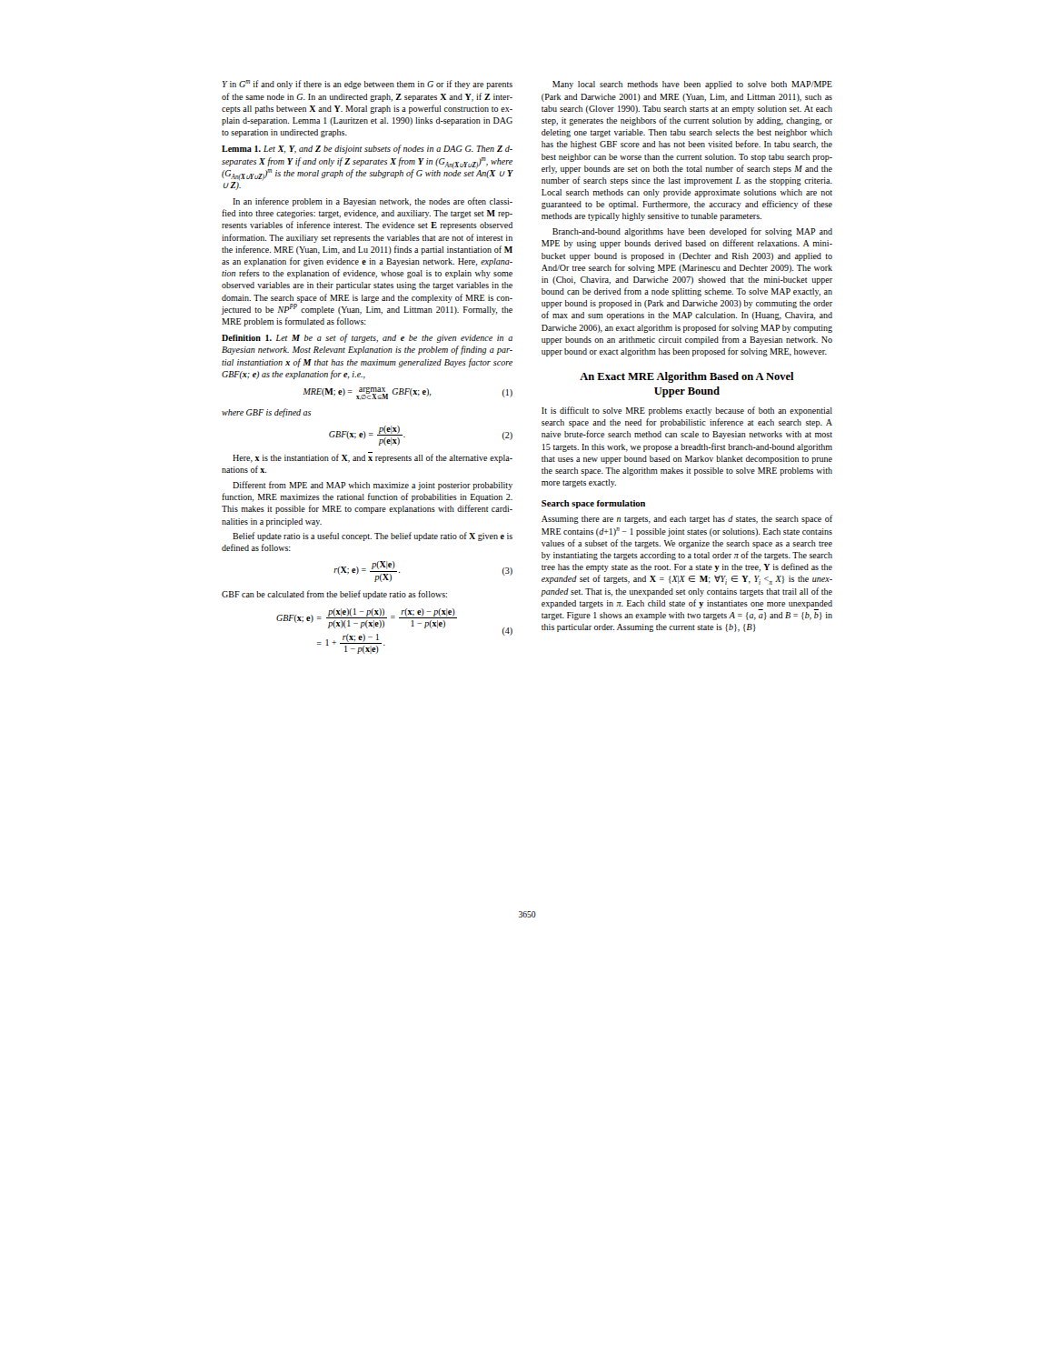Y in Gm if and only if there is an edge between them in G or if they are parents of the same node in G. In an undirected graph, Z separates X and Y, if Z intercepts all paths between X and Y. Moral graph is a powerful construction to explain d-separation. Lemma 1 (Lauritzen et al. 1990) links d-separation in DAG to separation in undirected graphs.
Lemma 1. Let X, Y, and Z be disjoint subsets of nodes in a DAG G. Then Z d-separates X from Y if and only if Z separates X from Y in (GAn(X∪Y∪Z))m, where (GAn(X∪Y∪Z))m is the moral graph of the subgraph of G with node set An(X ∪ Y ∪ Z).
In an inference problem in a Bayesian network, the nodes are often classified into three categories: target, evidence, and auxiliary. The target set M represents variables of inference interest. The evidence set E represents observed information. The auxiliary set represents the variables that are not of interest in the inference. MRE (Yuan, Lim, and Lu 2011) finds a partial instantiation of M as an explanation for given evidence e in a Bayesian network. Here, explanation refers to the explanation of evidence, whose goal is to explain why some observed variables are in their particular states using the target variables in the domain. The search space of MRE is large and the complexity of MRE is conjectured to be NPPP complete (Yuan, Lim, and Littman 2011). Formally, the MRE problem is formulated as follows:
Definition 1. Let M be a set of targets, and e be the given evidence in a Bayesian network. Most Relevant Explanation is the problem of finding a partial instantiation x of M that has the maximum generalized Bayes factor score GBF(x; e) as the explanation for e, i.e.,
MRE(M; e) = argmax x,∅⊂X⊆M GBF(x; e), (1)
where GBF is defined as
GBF(x; e) = p(e|x) p(e|x). (2)
Here, x is the instantiation of X, and x represents all of the alternative explanations of x.
Different from MPE and MAP which maximize a joint posterior probability function, MRE maximizes the rational function of probabilities in Equation 2. This makes it possible for MRE to compare explanations with different cardinalities in a principled way.
Belief update ratio is a useful concept. The belief update ratio of X given e is defined as follows:
r(X; e) = p(X|e) p(X). (3)
GBF can be calculated from the belief update ratio as follows:
| GBF ( x ; e ) | = | p ( x / e )(1 − p ( x )) p ( x )(1 − p ( x / e )) = r ( x ; e ) − p ( x / e ) 1 − p ( x / e ) |
| | = | 1 + r ( x ; e ) − 1 1 − p ( x / e ) . |
(4)
Many local search methods have been applied to solve both MAP/MPE (Park and Darwiche 2001) and MRE (Yuan, Lim, and Littman 2011), such as tabu search (Glover 1990). Tabu search starts at an empty solution set. At each step, it generates the neighbors of the current solution by adding, changing, or deleting one target variable. Then tabu search selects the best neighbor which has the highest GBF score and has not been visited before. In tabu search, the best neighbor can be worse than the current solution. To stop tabu search properly, upper bounds are set on both the total number of search steps M and the number of search steps since the last improvement L as the stopping criteria. Local search methods can only provide approximate solutions which are not guaranteed to be optimal. Furthermore, the accuracy and efficiency of these methods are typically highly sensitive to tunable parameters.
Branch-and-bound algorithms have been developed for solving MAP and MPE by using upper bounds derived based on different relaxations. A mini-bucket upper bound is proposed in (Dechter and Rish 2003) and applied to And/Or tree search for solving MPE (Marinescu and Dechter 2009). The work in (Choi, Chavira, and Darwiche 2007) showed that the mini-bucket upper bound can be derived from a node splitting scheme. To solve MAP exactly, an upper bound is proposed in (Park and Darwiche 2003) by commuting the order of max and sum operations in the MAP calculation. In (Huang, Chavira, and Darwiche 2006), an exact algorithm is proposed for solving MAP by computing upper bounds on an arithmetic circuit compiled from a Bayesian network. No upper bound or exact algorithm has been proposed for solving MRE, however.
An Exact MRE Algorithm Based on A Novel
Upper Bound
It is difficult to solve MRE problems exactly because of both an exponential search space and the need for probabilistic inference at each search step. A naive brute-force search method can scale to Bayesian networks with at most 15 targets. In this work, we propose a breadth-first branch-and-bound algorithm that uses a new upper bound based on Markov blanket decomposition to prune the search space. The algorithm makes it possible to solve MRE problems with more targets exactly.
Search space formulation
Assuming there are n targets, and each target has d states, the search space of MRE contains (d+1)n − 1 possible joint states (or solutions). Each state contains values of a subset of the targets. We organize the search space as a search tree by instantiating the targets according to a total order π of the targets. The search tree has the empty state as the root. For a state y in the tree, Y is defined as the expanded set of targets, and X = {X|X ∈ M; ∀Yi ∈ Y, Yi <π X} is the unexpanded set. That is, the unexpanded set only contains targets that trail all of the expanded targets in π. Each child state of y instantiates one more unexpanded target. Figure 1 shows an example with two targets A = {a, a} and B = {b, b} in this particular order. Assuming the current state is {b}, {B}
3650